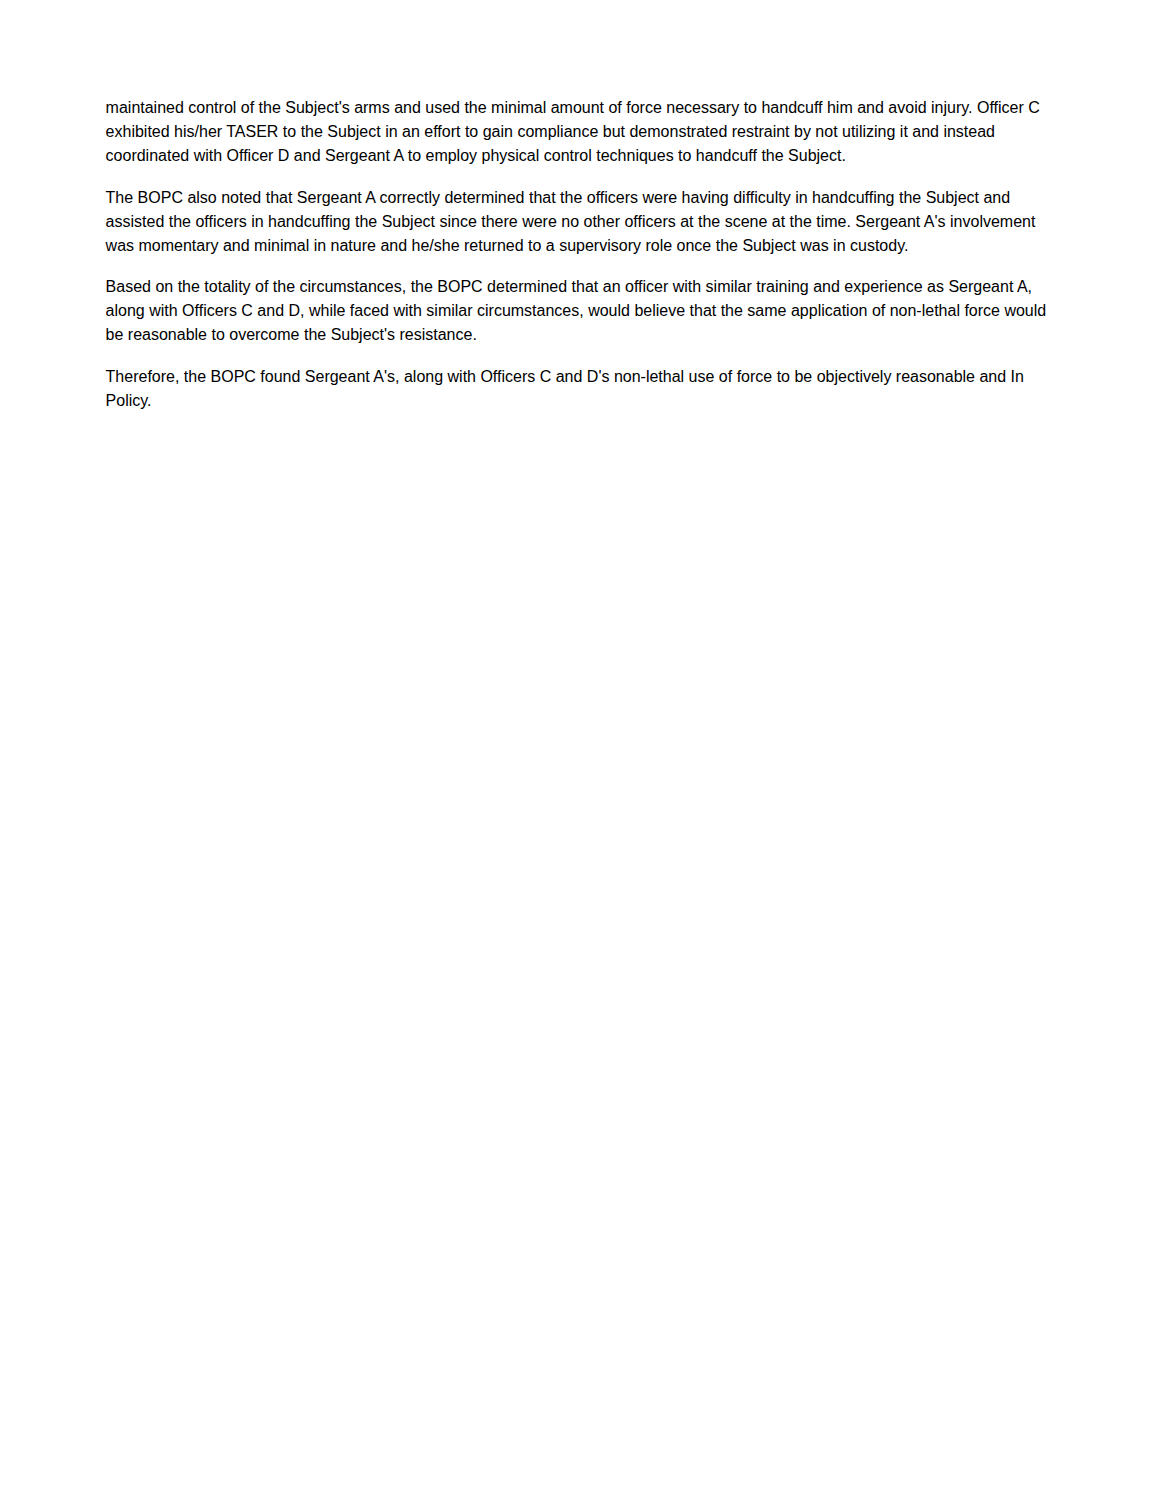maintained control of the Subject's arms and used the minimal amount of force necessary to handcuff him and avoid injury. Officer C exhibited his/her TASER to the Subject in an effort to gain compliance but demonstrated restraint by not utilizing it and instead coordinated with Officer D and Sergeant A to employ physical control techniques to handcuff the Subject.
The BOPC also noted that Sergeant A correctly determined that the officers were having difficulty in handcuffing the Subject and assisted the officers in handcuffing the Subject since there were no other officers at the scene at the time. Sergeant A's involvement was momentary and minimal in nature and he/she returned to a supervisory role once the Subject was in custody.
Based on the totality of the circumstances, the BOPC determined that an officer with similar training and experience as Sergeant A, along with Officers C and D, while faced with similar circumstances, would believe that the same application of non-lethal force would be reasonable to overcome the Subject's resistance.
Therefore, the BOPC found Sergeant A's, along with Officers C and D's non-lethal use of force to be objectively reasonable and In Policy.